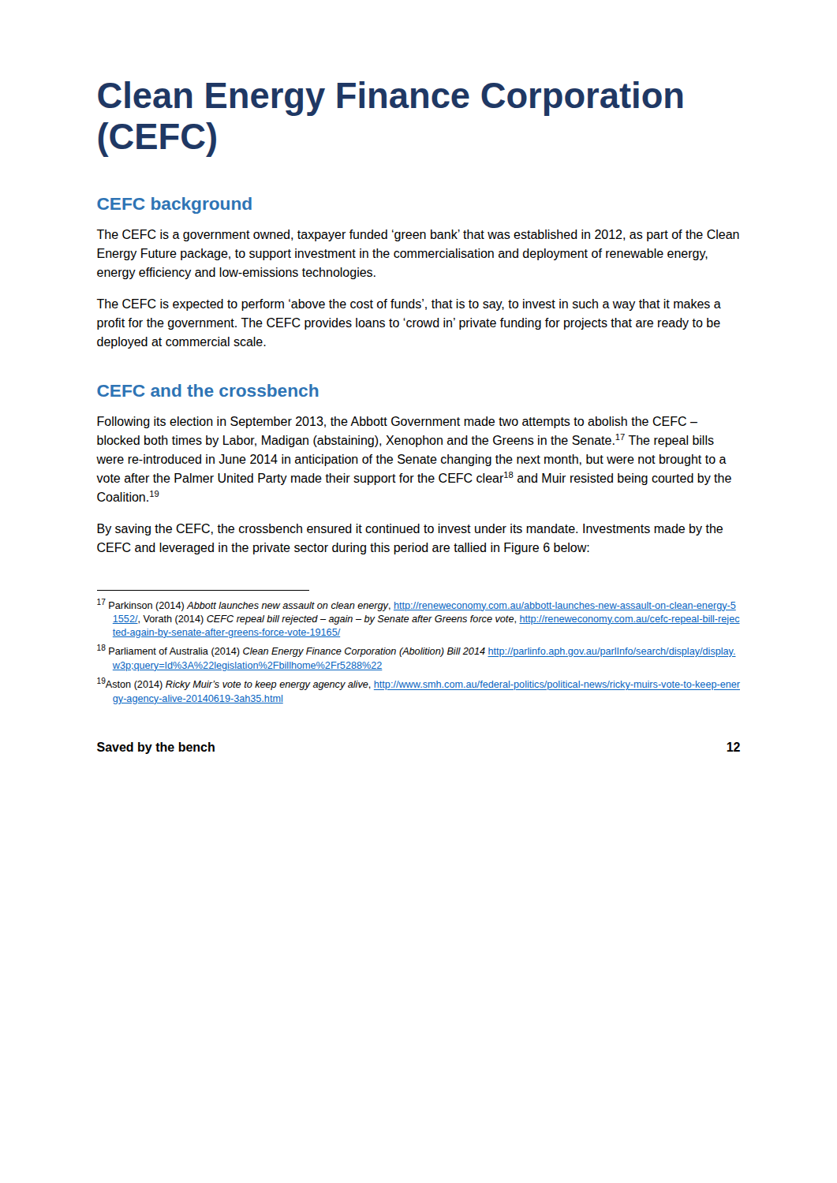Clean Energy Finance Corporation (CEFC)
CEFC background
The CEFC is a government owned, taxpayer funded ‘green bank’ that was established in 2012, as part of the Clean Energy Future package, to support investment in the commercialisation and deployment of renewable energy, energy efficiency and low-emissions technologies.
The CEFC is expected to perform ‘above the cost of funds’, that is to say, to invest in such a way that it makes a profit for the government. The CEFC provides loans to ‘crowd in’ private funding for projects that are ready to be deployed at commercial scale.
CEFC and the crossbench
Following its election in September 2013, the Abbott Government made two attempts to abolish the CEFC – blocked both times by Labor, Madigan (abstaining), Xenophon and the Greens in the Senate.17 The repeal bills were re-introduced in June 2014 in anticipation of the Senate changing the next month, but were not brought to a vote after the Palmer United Party made their support for the CEFC clear18 and Muir resisted being courted by the Coalition.19
By saving the CEFC, the crossbench ensured it continued to invest under its mandate. Investments made by the CEFC and leveraged in the private sector during this period are tallied in Figure 6 below:
17 Parkinson (2014) Abbott launches new assault on clean energy, http://reneweconomy.com.au/abbott-launches-new-assault-on-clean-energy-51552/, Vorath (2014) CEFC repeal bill rejected – again – by Senate after Greens force vote, http://reneweconomy.com.au/cefc-repeal-bill-rejected-again-by-senate-after-greens-force-vote-19165/
18 Parliament of Australia (2014) Clean Energy Finance Corporation (Abolition) Bill 2014 http://parlinfo.aph.gov.au/parlInfo/search/display/display.w3p;query=Id%3A%22legislation%2Fbillhome%2Fr5288%22
19 Aston (2014) Ricky Muir’s vote to keep energy agency alive, http://www.smh.com.au/federal-politics/political-news/ricky-muirs-vote-to-keep-energy-agency-alive-20140619-3ah35.html
Saved by the bench 12